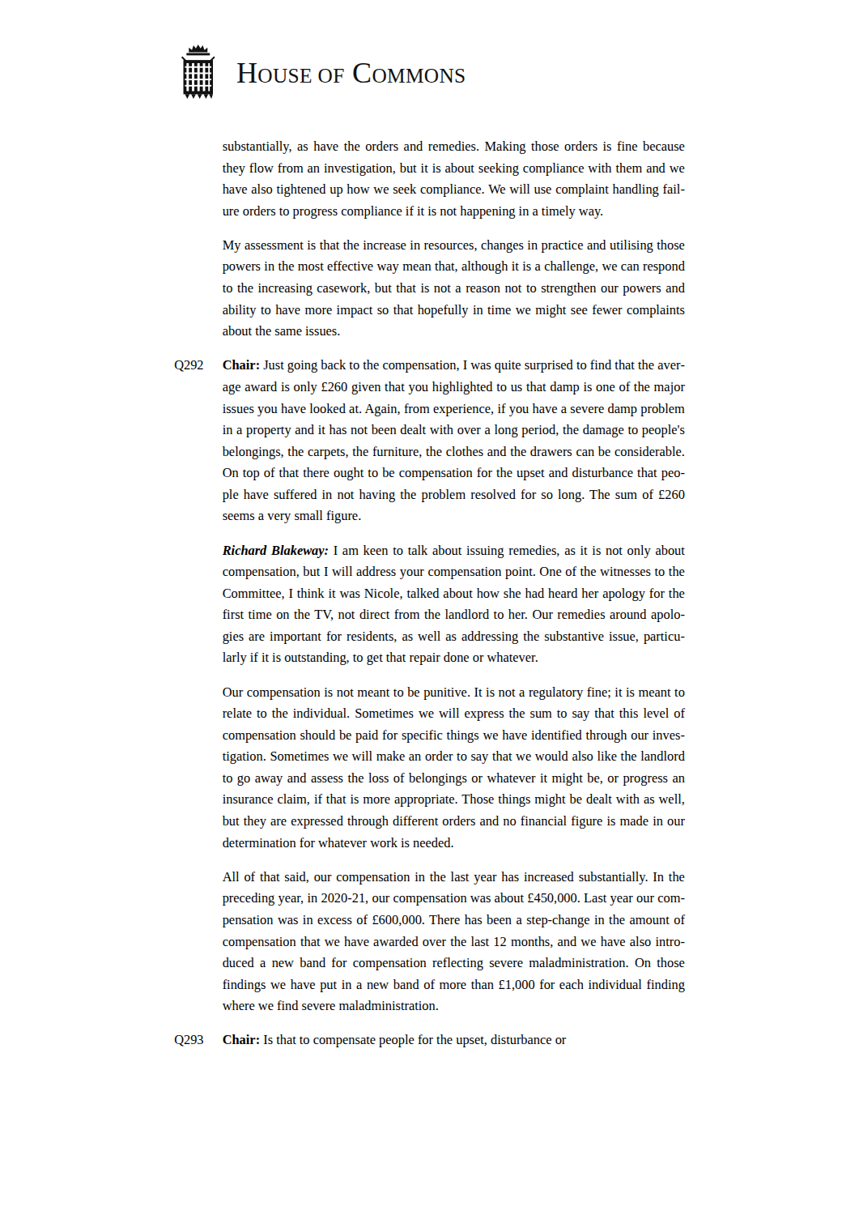HOUSE OF COMMONS
substantially, as have the orders and remedies. Making those orders is fine because they flow from an investigation, but it is about seeking compliance with them and we have also tightened up how we seek compliance. We will use complaint handling failure orders to progress compliance if it is not happening in a timely way.
My assessment is that the increase in resources, changes in practice and utilising those powers in the most effective way mean that, although it is a challenge, we can respond to the increasing casework, but that is not a reason not to strengthen our powers and ability to have more impact so that hopefully in time we might see fewer complaints about the same issues.
Q292
Chair: Just going back to the compensation, I was quite surprised to find that the average award is only £260 given that you highlighted to us that damp is one of the major issues you have looked at. Again, from experience, if you have a severe damp problem in a property and it has not been dealt with over a long period, the damage to people's belongings, the carpets, the furniture, the clothes and the drawers can be considerable. On top of that there ought to be compensation for the upset and disturbance that people have suffered in not having the problem resolved for so long. The sum of £260 seems a very small figure.
Richard Blakeway: I am keen to talk about issuing remedies, as it is not only about compensation, but I will address your compensation point. One of the witnesses to the Committee, I think it was Nicole, talked about how she had heard her apology for the first time on the TV, not direct from the landlord to her. Our remedies around apologies are important for residents, as well as addressing the substantive issue, particularly if it is outstanding, to get that repair done or whatever.
Our compensation is not meant to be punitive. It is not a regulatory fine; it is meant to relate to the individual. Sometimes we will express the sum to say that this level of compensation should be paid for specific things we have identified through our investigation. Sometimes we will make an order to say that we would also like the landlord to go away and assess the loss of belongings or whatever it might be, or progress an insurance claim, if that is more appropriate. Those things might be dealt with as well, but they are expressed through different orders and no financial figure is made in our determination for whatever work is needed.
All of that said, our compensation in the last year has increased substantially. In the preceding year, in 2020-21, our compensation was about £450,000. Last year our compensation was in excess of £600,000. There has been a step-change in the amount of compensation that we have awarded over the last 12 months, and we have also introduced a new band for compensation reflecting severe maladministration. On those findings we have put in a new band of more than £1,000 for each individual finding where we find severe maladministration.
Q293
Chair: Is that to compensate people for the upset, disturbance or